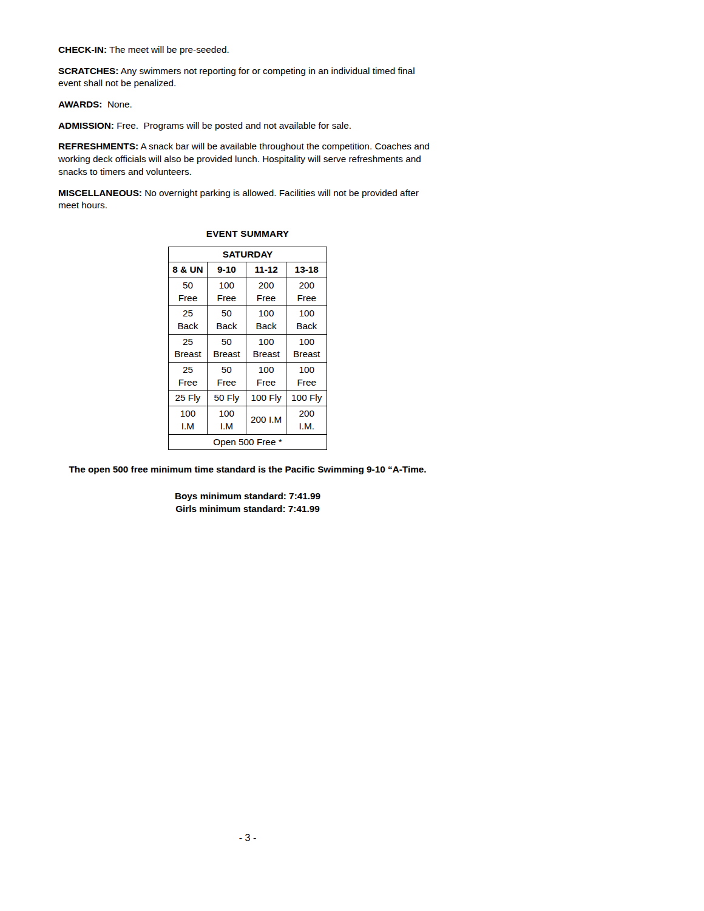CHECK-IN: The meet will be pre-seeded.
SCRATCHES: Any swimmers not reporting for or competing in an individual timed final event shall not be penalized.
AWARDS: None.
ADMISSION: Free. Programs will be posted and not available for sale.
REFRESHMENTS: A snack bar will be available throughout the competition. Coaches and working deck officials will also be provided lunch. Hospitality will serve refreshments and snacks to timers and volunteers.
MISCELLANEOUS: No overnight parking is allowed. Facilities will not be provided after meet hours.
EVENT SUMMARY
| SATURDAY |
| --- |
| 8 & UN | 9-10 | 11-12 | 13-18 |
| 50 Free | 100 Free | 200 Free | 200 Free |
| 25 Back | 50 Back | 100 Back | 100 Back |
| 25 Breast | 50 Breast | 100 Breast | 100 Breast |
| 25 Free | 50 Free | 100 Free | 100 Free |
| 25 Fly | 50 Fly | 100 Fly | 100 Fly |
| 100 I.M | 100 I.M | 200 I.M | 200 I.M. |
| Open 500 Free * |
The open 500 free minimum time standard is the Pacific Swimming 9-10 “A-Time.
Boys minimum standard: 7:41.99
Girls minimum standard: 7:41.99
- 3 -